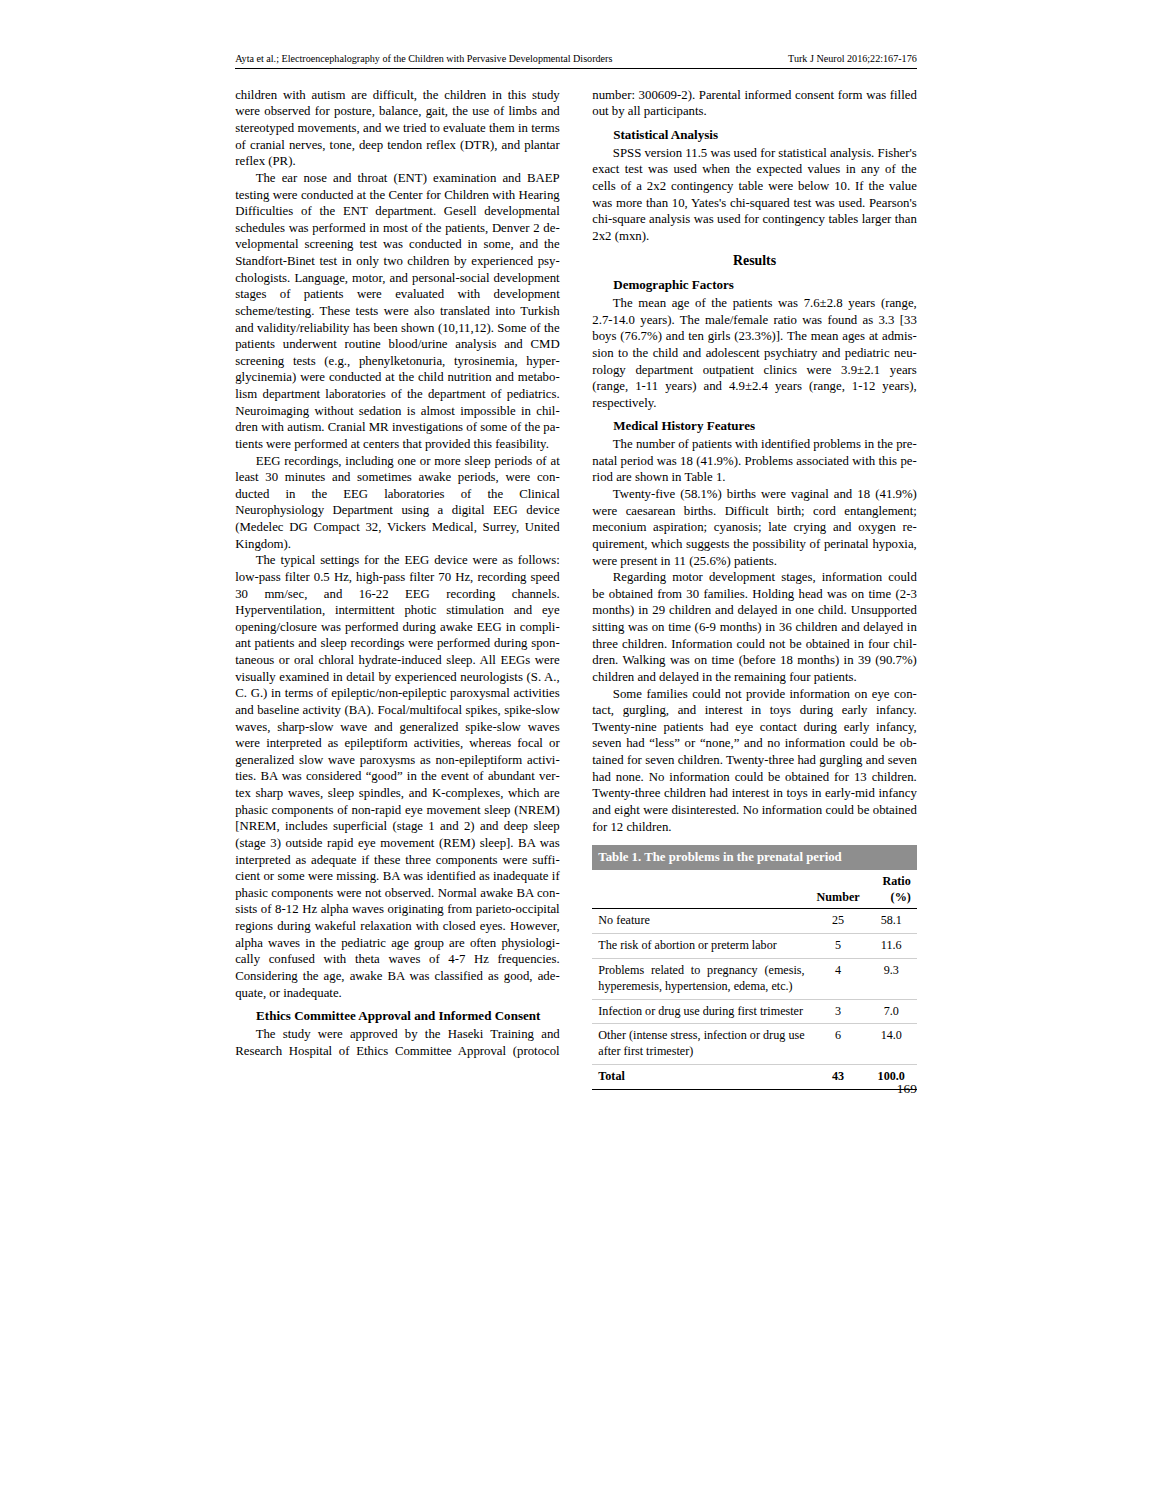Ayta et al.; Electroencephalography of the Children with Pervasive Developmental Disorders
Turk J Neurol 2016;22:167-176
children with autism are difficult, the children in this study were observed for posture, balance, gait, the use of limbs and stereotyped movements, and we tried to evaluate them in terms of cranial nerves, tone, deep tendon reflex (DTR), and plantar reflex (PR).
The ear nose and throat (ENT) examination and BAEP testing were conducted at the Center for Children with Hearing Difficulties of the ENT department. Gesell developmental schedules was performed in most of the patients, Denver 2 developmental screening test was conducted in some, and the Standfort-Binet test in only two children by experienced psychologists. Language, motor, and personal-social development stages of patients were evaluated with development scheme/testing. These tests were also translated into Turkish and validity/reliability has been shown (10,11,12). Some of the patients underwent routine blood/urine analysis and CMD screening tests (e.g., phenylketonuria, tyrosinemia, hyperglycinemia) were conducted at the child nutrition and metabolism department laboratories of the department of pediatrics. Neuroimaging without sedation is almost impossible in children with autism. Cranial MR investigations of some of the patients were performed at centers that provided this feasibility.
EEG recordings, including one or more sleep periods of at least 30 minutes and sometimes awake periods, were conducted in the EEG laboratories of the Clinical Neurophysiology Department using a digital EEG device (Medelec DG Compact 32, Vickers Medical, Surrey, United Kingdom).
The typical settings for the EEG device were as follows: low-pass filter 0.5 Hz, high-pass filter 70 Hz, recording speed 30 mm/sec, and 16-22 EEG recording channels. Hyperventilation, intermittent photic stimulation and eye opening/closure was performed during awake EEG in compliant patients and sleep recordings were performed during spontaneous or oral chloral hydrate-induced sleep. All EEGs were visually examined in detail by experienced neurologists (S. A., C. G.) in terms of epileptic/non-epileptic paroxysmal activities and baseline activity (BA). Focal/multifocal spikes, spike-slow waves, sharp-slow wave and generalized spike-slow waves were interpreted as epileptiform activities, whereas focal or generalized slow wave paroxysms as non-epileptiform activities. BA was considered “good” in the event of abundant vertex sharp waves, sleep spindles, and K-complexes, which are phasic components of non-rapid eye movement sleep (NREM) [NREM, includes superficial (stage 1 and 2) and deep sleep (stage 3) outside rapid eye movement (REM) sleep]. BA was interpreted as adequate if these three components were sufficient or some were missing. BA was identified as inadequate if phasic components were not observed. Normal awake BA consists of 8-12 Hz alpha waves originating from parieto-occipital regions during wakeful relaxation with closed eyes. However, alpha waves in the pediatric age group are often physiologically confused with theta waves of 4-7 Hz frequencies. Considering the age, awake BA was classified as good, adequate, or inadequate.
Ethics Committee Approval and Informed Consent
The study were approved by the Haseki Training and Research Hospital of Ethics Committee Approval (protocol number: 300609-2). Parental informed consent form was filled out by all participants.
Statistical Analysis
SPSS version 11.5 was used for statistical analysis. Fisher's exact test was used when the expected values in any of the cells of a 2x2 contingency table were below 10. If the value was more than 10, Yates's chi-squared test was used. Pearson's chi-square analysis was used for contingency tables larger than 2x2 (mxn).
Results
Demographic Factors
The mean age of the patients was 7.6±2.8 years (range, 2.7-14.0 years). The male/female ratio was found as 3.3 [33 boys (76.7%) and ten girls (23.3%)]. The mean ages at admission to the child and adolescent psychiatry and pediatric neurology department outpatient clinics were 3.9±2.1 years (range, 1-11 years) and 4.9±2.4 years (range, 1-12 years), respectively.
Medical History Features
The number of patients with identified problems in the prenatal period was 18 (41.9%). Problems associated with this period are shown in Table 1.
Twenty-five (58.1%) births were vaginal and 18 (41.9%) were caesarean births. Difficult birth; cord entanglement; meconium aspiration; cyanosis; late crying and oxygen requirement, which suggests the possibility of perinatal hypoxia, were present in 11 (25.6%) patients.
Regarding motor development stages, information could be obtained from 30 families. Holding head was on time (2-3 months) in 29 children and delayed in one child. Unsupported sitting was on time (6-9 months) in 36 children and delayed in three children. Information could not be obtained in four children. Walking was on time (before 18 months) in 39 (90.7%) children and delayed in the remaining four patients.
Some families could not provide information on eye contact, gurgling, and interest in toys during early infancy. Twenty-nine patients had eye contact during early infancy, seven had “less” or “none,” and no information could be obtained for seven children. Twenty-three had gurgling and seven had none. No information could be obtained for 13 children. Twenty-three children had interest in toys in early-mid infancy and eight were disinterested. No information could be obtained for 12 children.
Table 1. The problems in the prenatal period
| | Number | Ratio (%) |
| --- | --- | --- |
| No feature | 25 | 58.1 |
| The risk of abortion or preterm labor | 5 | 11.6 |
| Problems related to pregnancy (emesis, hyperemesis, hypertension, edema, etc.) | 4 | 9.3 |
| Infection or drug use during first trimester | 3 | 7.0 |
| Other (intense stress, infection or drug use after first trimester) | 6 | 14.0 |
| Total | 43 | 100.0 |
169